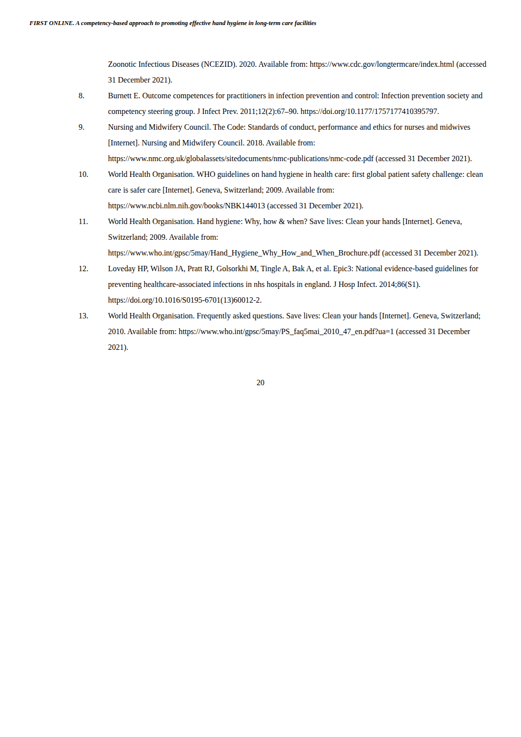FIRST ONLINE. A competency-based approach to promoting effective hand hygiene in long-term care facilities
Zoonotic Infectious Diseases (NCEZID). 2020. Available from: https://www.cdc.gov/longtermcare/index.html (accessed 31 December 2021).
8. Burnett E. Outcome competences for practitioners in infection prevention and control: Infection prevention society and competency steering group. J Infect Prev. 2011;12(2):67–90. https://doi.org/10.1177/1757177410395797.
9. Nursing and Midwifery Council. The Code: Standards of conduct, performance and ethics for nurses and midwives [Internet]. Nursing and Midwifery Council. 2018. Available from: https://www.nmc.org.uk/globalassets/sitedocuments/nmc-publications/nmc-code.pdf (accessed 31 December 2021).
10. World Health Organisation. WHO guidelines on hand hygiene in health care: first global patient safety challenge: clean care is safer care [Internet]. Geneva, Switzerland; 2009. Available from: https://www.ncbi.nlm.nih.gov/books/NBK144013 (accessed 31 December 2021).
11. World Health Organisation. Hand hygiene: Why, how & when? Save lives: Clean your hands [Internet]. Geneva, Switzerland; 2009. Available from: https://www.who.int/gpsc/5may/Hand_Hygiene_Why_How_and_When_Brochure.pdf (accessed 31 December 2021).
12. Loveday HP, Wilson JA, Pratt RJ, Golsorkhi M, Tingle A, Bak A, et al. Epic3: National evidence-based guidelines for preventing healthcare-associated infections in nhs hospitals in england. J Hosp Infect. 2014;86(S1). https://doi.org/10.1016/S0195-6701(13)60012-2.
13. World Health Organisation. Frequently asked questions. Save lives: Clean your hands [Internet]. Geneva, Switzerland; 2010. Available from: https://www.who.int/gpsc/5may/PS_faq5mai_2010_47_en.pdf?ua=1 (accessed 31 December 2021).
20